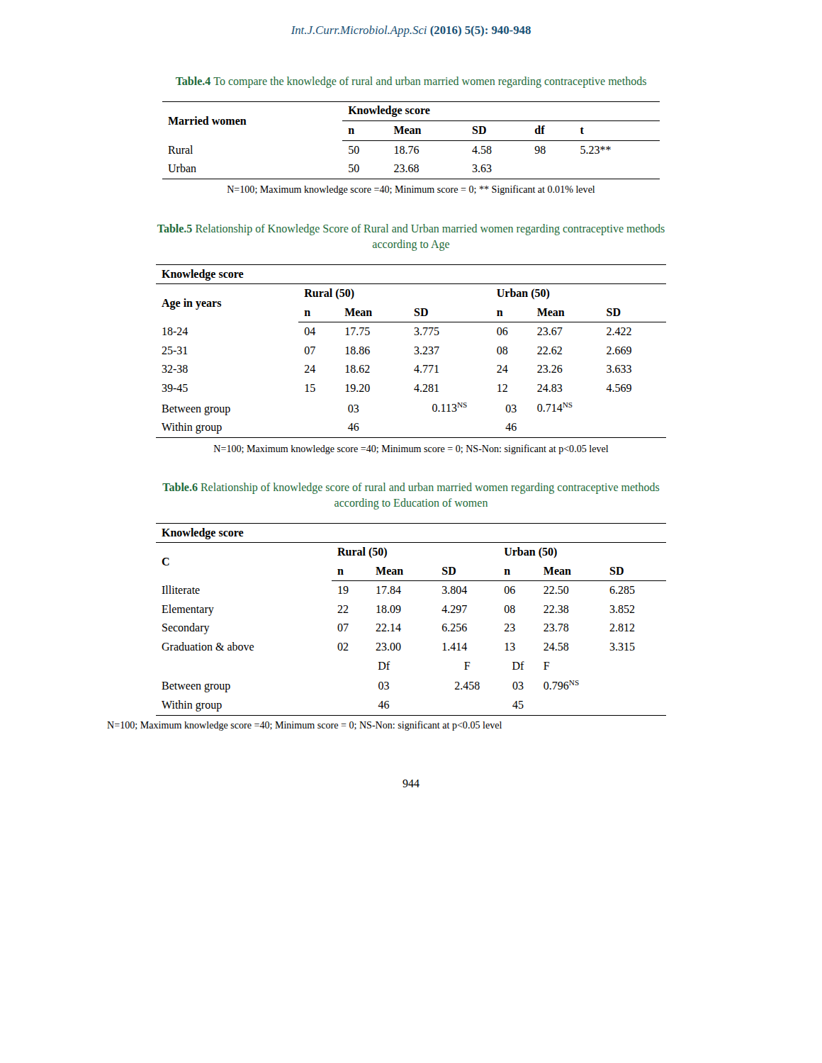Int.J.Curr.Microbiol.App.Sci (2016) 5(5): 940-948
Table.4 To compare the knowledge of rural and urban married women regarding contraceptive methods
| Married women | Knowledge score |
| --- | --- |
| n | Mean | SD | df | t |
| Rural | 50 | 18.76 | 4.58 | 98 | 5.23** |
| Urban | 50 | 23.68 | 3.63 | | |
N=100; Maximum knowledge score =40; Minimum score = 0; ** Significant at 0.01% level
Table.5 Relationship of Knowledge Score of Rural and Urban married women regarding contraceptive methods according to Age
| Knowledge score |
| --- |
| Age in years | Rural (50) | Urban (50) |
| n | Mean | SD | n | Mean | SD |
| 18-24 | 04 | 17.75 | 3.775 | 06 | 23.67 | 2.422 |
| 25-31 | 07 | 18.86 | 3.237 | 08 | 22.62 | 2.669 |
| 32-38 | 24 | 18.62 | 4.771 | 24 | 23.26 | 3.633 |
| 39-45 | 15 | 19.20 | 4.281 | 12 | 24.83 | 4.569 |
| Between group | 03 | 0.113 NS | 03 | 0.714 NS |
| Within group | 46 | | 46 | |
N=100; Maximum knowledge score =40; Minimum score = 0; NS-Non: significant at p<0.05 level
Table.6 Relationship of knowledge score of rural and urban married women regarding contraceptive methods according to Education of women
| Knowledge score |
| --- |
| C | Rural (50) | Urban (50) |
| n | Mean | SD | n | Mean | SD |
| Illiterate | 19 | 17.84 | 3.804 | 06 | 22.50 | 6.285 |
| Elementary | 22 | 18.09 | 4.297 | 08 | 22.38 | 3.852 |
| Secondary | 07 | 22.14 | 6.256 | 23 | 23.78 | 2.812 |
| Graduation & above | 02 | 23.00 | 1.414 | 13 | 24.58 | 3.315 |
| | Df | F | Df | F |
| Between group | 03 | 2.458 | 03 | 0.796 NS |
| Within group | 46 | | 45 | |
N=100; Maximum knowledge score =40; Minimum score = 0; NS-Non: significant at p<0.05 level
944